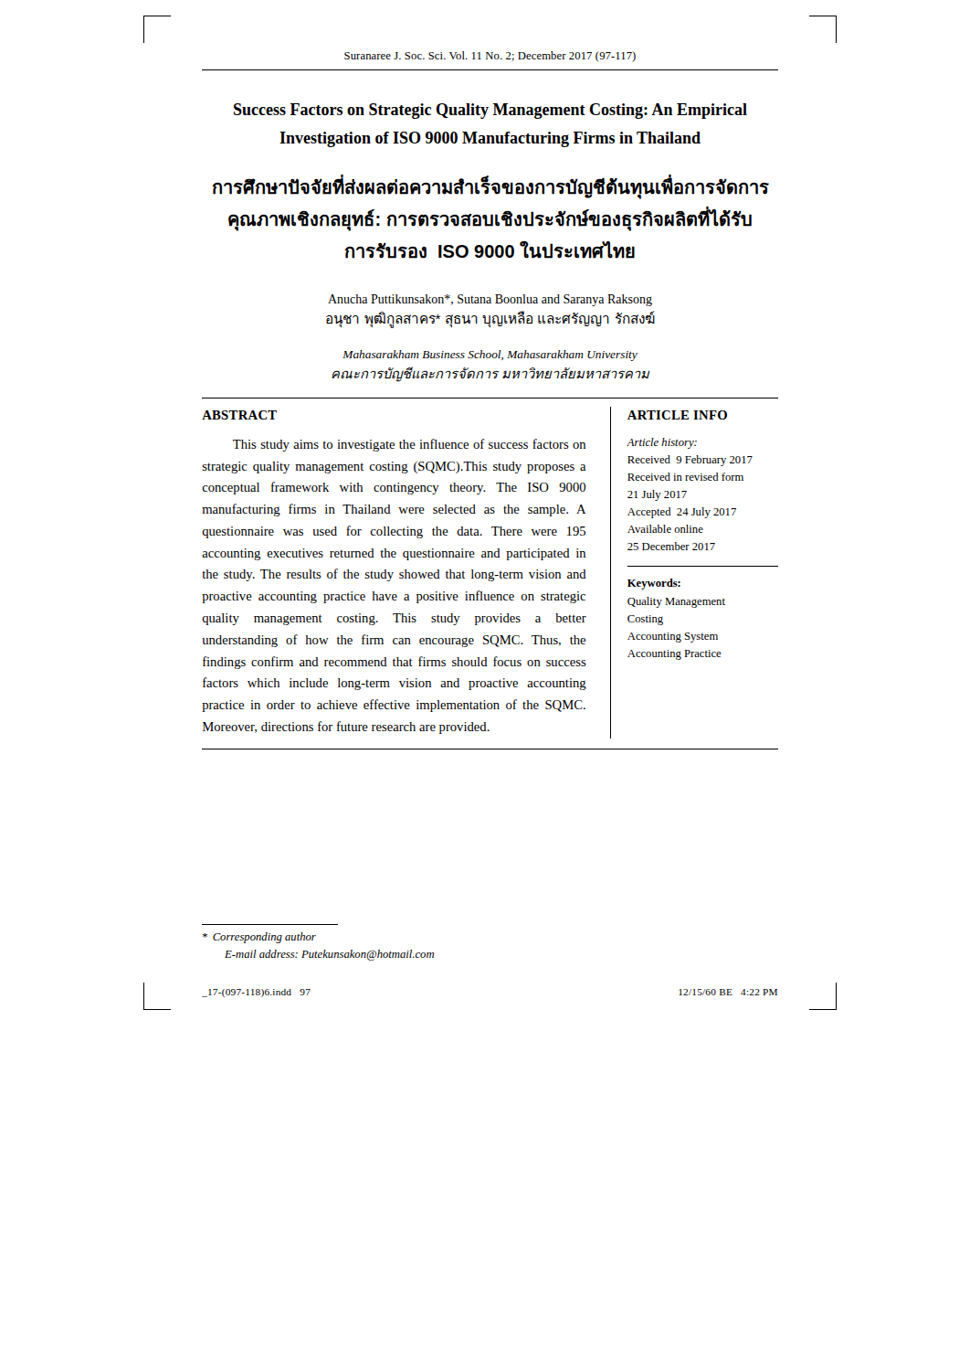Suranaree J. Soc. Sci. Vol. 11 No. 2; December 2017 (97-117)
Success Factors on Strategic Quality Management Costing: An Empirical
Investigation of ISO 9000 Manufacturing Firms in Thailand
การศึกษาปัจจัยที่ส่งผลต่อความสำเร็จของการบัญชีต้นทุนเพื่อการจัดการ
คุณภาพเชิงกลยุทธ์: การตรวจสอบเชิงประจักษ์ของธุรกิจผลิตที่ได้รับ
การรับรอง ISO 9000 ในประเทศไทย
Anucha Puttikunsakon*, Sutana Boonlua and Saranya Raksong
อนุชา พุฒิกูลสาคร* สุธนา บุญเหลือ และศรัญญา รักสงฆ์
Mahasarakham Business School, Mahasarakham University
คณะการบัญชีและการจัดการ มหาวิทยาลัยมหาสารคาม
ABSTRACT
This study aims to investigate the influence of success factors on strategic quality management costing (SQMC).This study proposes a conceptual framework with contingency theory. The ISO 9000 manufacturing firms in Thailand were selected as the sample. A questionnaire was used for collecting the data. There were 195 accounting executives returned the questionnaire and participated in the study. The results of the study showed that long-term vision and proactive accounting practice have a positive influence on strategic quality management costing. This study provides a better understanding of how the firm can encourage SQMC. Thus, the findings confirm and recommend that firms should focus on success factors which include long-term vision and proactive accounting practice in order to achieve effective implementation of the SQMC. Moreover, directions for future research are provided.
ARTICLE INFO
Article history:
Received 9 February 2017
Received in revised form
21 July 2017
Accepted 24 July 2017
Available online
25 December 2017
Keywords:
Quality Management
Costing
Accounting System
Accounting Practice
*Corresponding author
E-mail address: Putekunsakon@hotmail.com
_17-(097-118)6.indd 97 12/15/60 BE 4:22 PM